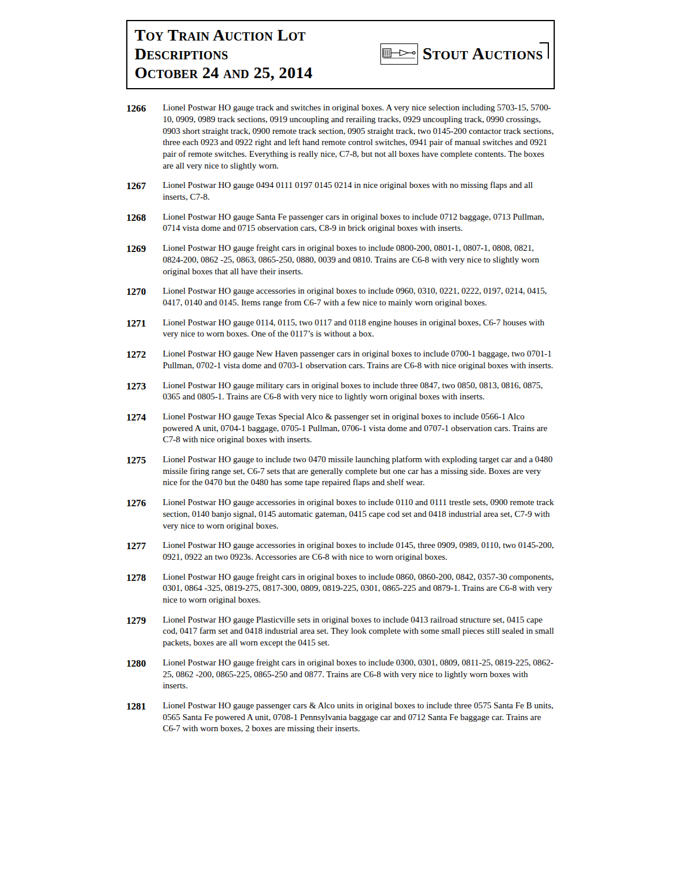Toy Train Auction Lot Descriptions
October 24 and 25, 2014
Stout Auctions
1266
Lionel Postwar HO gauge track and switches in original boxes. A very nice selection including 5703-15, 5700-10, 0909, 0989 track sections, 0919 uncoupling and rerailing tracks, 0929 uncoupling track, 0990 crossings, 0903 short straight track, 0900 remote track section, 0905 straight track, two 0145-200 contactor track sections, three each 0923 and 0922 right and left hand remote control switches, 0941 pair of manual switches and 0921 pair of remote switches. Everything is really nice, C7-8, but not all boxes have complete contents. The boxes are all very nice to slightly worn.
1267
Lionel Postwar HO gauge 0494 0111 0197 0145 0214 in nice original boxes with no missing flaps and all inserts, C7-8.
1268
Lionel Postwar HO gauge Santa Fe passenger cars in original boxes to include 0712 baggage, 0713 Pullman, 0714 vista dome and 0715 observation cars, C8-9 in brick original boxes with inserts.
1269
Lionel Postwar HO gauge freight cars in original boxes to include 0800-200, 0801-1, 0807-1, 0808, 0821, 0824-200, 0862 -25, 0863, 0865-250, 0880, 0039 and 0810. Trains are C6-8 with very nice to slightly worn original boxes that all have their inserts.
1270
Lionel Postwar HO gauge accessories in original boxes to include 0960, 0310, 0221, 0222, 0197, 0214, 0415, 0417, 0140 and 0145. Items range from C6-7 with a few nice to mainly worn original boxes.
1271
Lionel Postwar HO gauge 0114, 0115, two 0117 and 0118 engine houses in original boxes, C6-7 houses with very nice to worn boxes. One of the 0117’s is without a box.
1272
Lionel Postwar HO gauge New Haven passenger cars in original boxes to include 0700-1 baggage, two 0701-1 Pullman, 0702-1 vista dome and 0703-1 observation cars. Trains are C6-8 with nice original boxes with inserts.
1273
Lionel Postwar HO gauge military cars in original boxes to include three 0847, two 0850, 0813, 0816, 0875, 0365 and 0805-1. Trains are C6-8 with very nice to lightly worn original boxes with inserts.
1274
Lionel Postwar HO gauge Texas Special Alco & passenger set in original boxes to include 0566-1 Alco powered A unit, 0704-1 baggage, 0705-1 Pullman, 0706-1 vista dome and 0707-1 observation cars. Trains are C7-8 with nice original boxes with inserts.
1275
Lionel Postwar HO gauge to include two 0470 missile launching platform with exploding target car and a 0480 missile firing range set, C6-7 sets that are generally complete but one car has a missing side. Boxes are very nice for the 0470 but the 0480 has some tape repaired flaps and shelf wear.
1276
Lionel Postwar HO gauge accessories in original boxes to include 0110 and 0111 trestle sets, 0900 remote track section, 0140 banjo signal, 0145 automatic gateman, 0415 cape cod set and 0418 industrial area set, C7-9 with very nice to worn original boxes.
1277
Lionel Postwar HO gauge accessories in original boxes to include 0145, three 0909, 0989, 0110, two 0145-200, 0921, 0922 an two 0923s. Accessories are C6-8 with nice to worn original boxes.
1278
Lionel Postwar HO gauge freight cars in original boxes to include 0860, 0860-200, 0842, 0357-30 components, 0301, 0864 -325, 0819-275, 0817-300, 0809, 0819-225, 0301, 0865-225 and 0879-1. Trains are C6-8 with very nice to worn original boxes.
1279
Lionel Postwar HO gauge Plasticville sets in original boxes to include 0413 railroad structure set, 0415 cape cod, 0417 farm set and 0418 industrial area set. They look complete with some small pieces still sealed in small packets, boxes are all worn except the 0415 set.
1280
Lionel Postwar HO gauge freight cars in original boxes to include 0300, 0301, 0809, 0811-25, 0819-225, 0862-25, 0862 -200, 0865-225, 0865-250 and 0877. Trains are C6-8 with very nice to lightly worn boxes with inserts.
1281
Lionel Postwar HO gauge passenger cars & Alco units in original boxes to include three 0575 Santa Fe B units, 0565 Santa Fe powered A unit, 0708-1 Pennsylvania baggage car and 0712 Santa Fe baggage car. Trains are C6-7 with worn boxes, 2 boxes are missing their inserts.